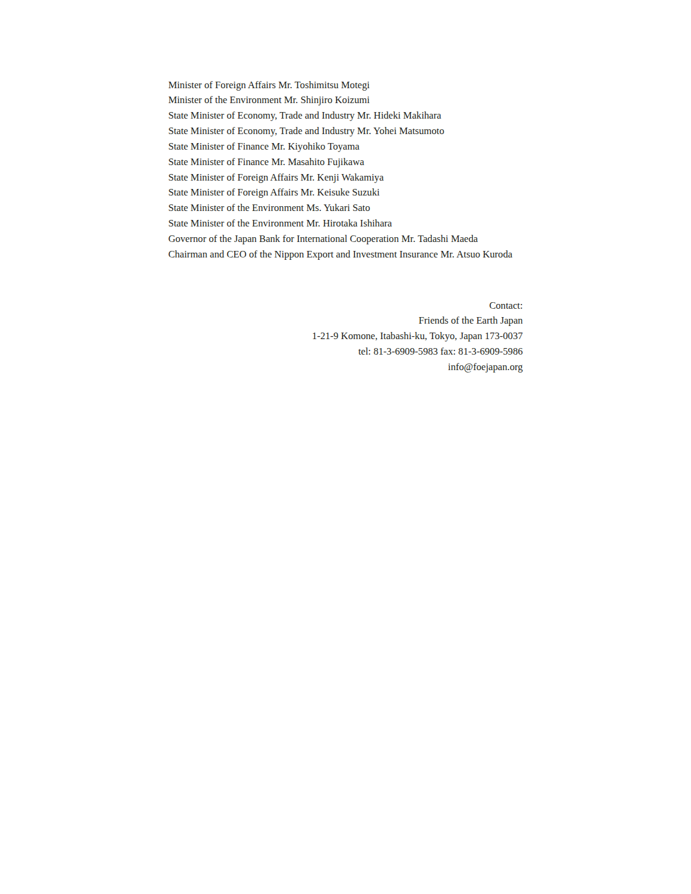Minister of Foreign Affairs Mr. Toshimitsu Motegi
Minister of the Environment Mr. Shinjiro Koizumi
State Minister of Economy, Trade and Industry Mr. Hideki Makihara
State Minister of Economy, Trade and Industry Mr. Yohei Matsumoto
State Minister of Finance Mr. Kiyohiko Toyama
State Minister of Finance Mr. Masahito Fujikawa
State Minister of Foreign Affairs Mr. Kenji Wakamiya
State Minister of Foreign Affairs Mr. Keisuke Suzuki
State Minister of the Environment Ms. Yukari Sato
State Minister of the Environment Mr. Hirotaka Ishihara
Governor of the Japan Bank for International Cooperation Mr. Tadashi Maeda
Chairman and CEO of the Nippon Export and Investment Insurance Mr. Atsuo Kuroda
Contact:
Friends of the Earth Japan
1-21-9 Komone, Itabashi-ku, Tokyo, Japan 173-0037
tel: 81-3-6909-5983 fax: 81-3-6909-5986
info@foejapan.org